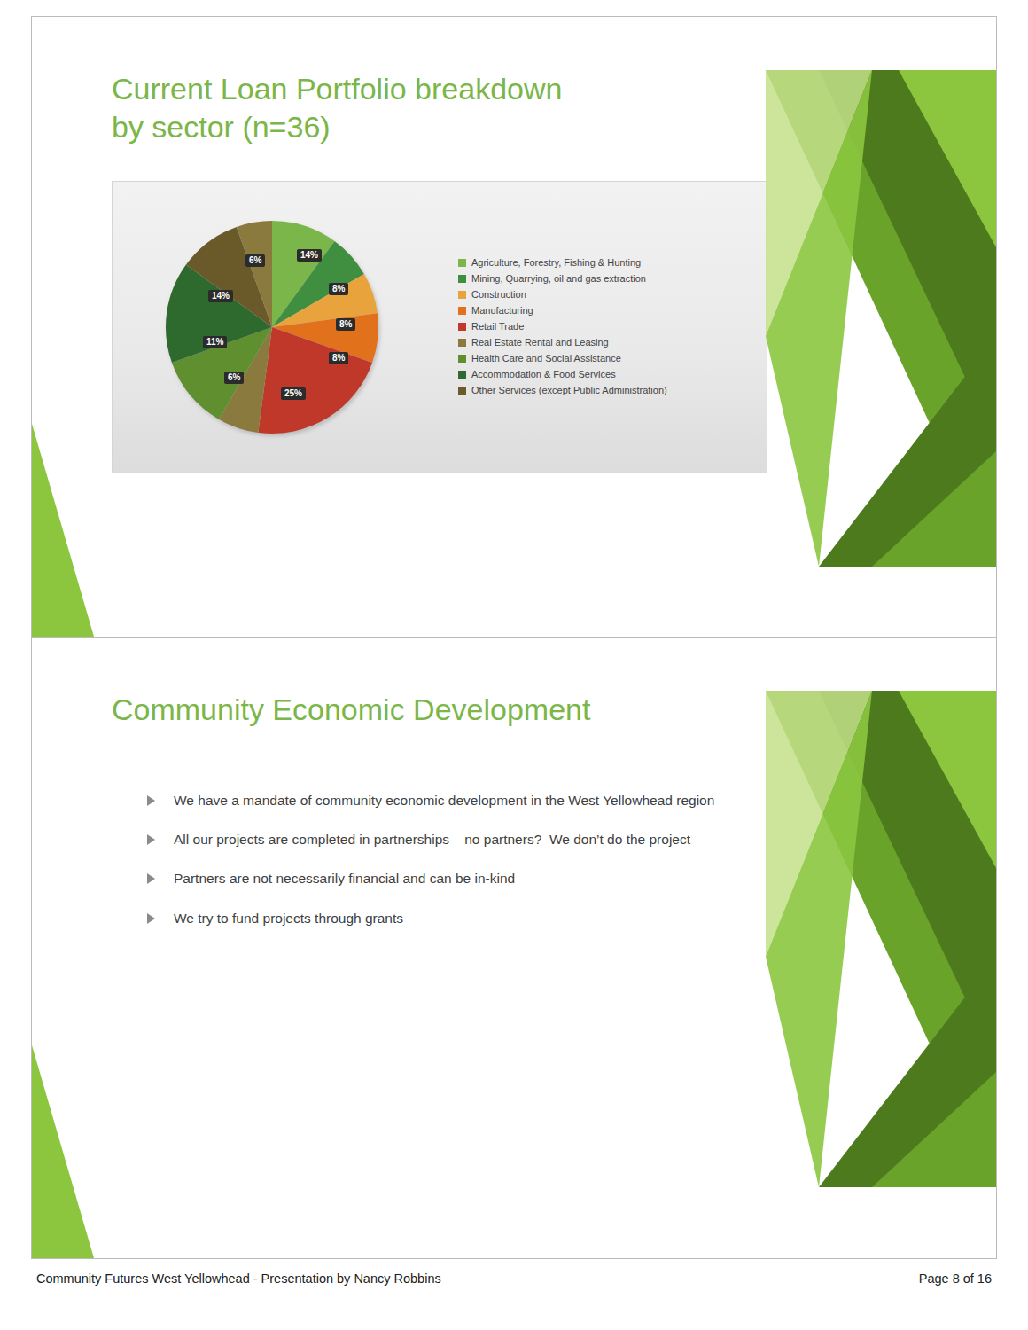Current Loan Portfolio breakdown by sector (n=36)
14% 8% 8% 8% 25% 6% 11% 14% 6%
Agriculture, Forestry, Fishing & Hunting
Mining, Quarrying, oil and gas extraction
Construction
Manufacturing
Retail Trade
Real Estate Rental and Leasing
Health Care and Social Assistance
Accommodation & Food Services
Other Services (except Public Administration)
Community Economic Development
We have a mandate of community economic development in the West Yellowhead region
All our projects are completed in partnerships – no partners? We don’t do the project
Partners are not necessarily financial and can be in-kind
We try to fund projects through grants
Community Futures West Yellowhead - Presentation by Nancy Robbins Page 8 of 16